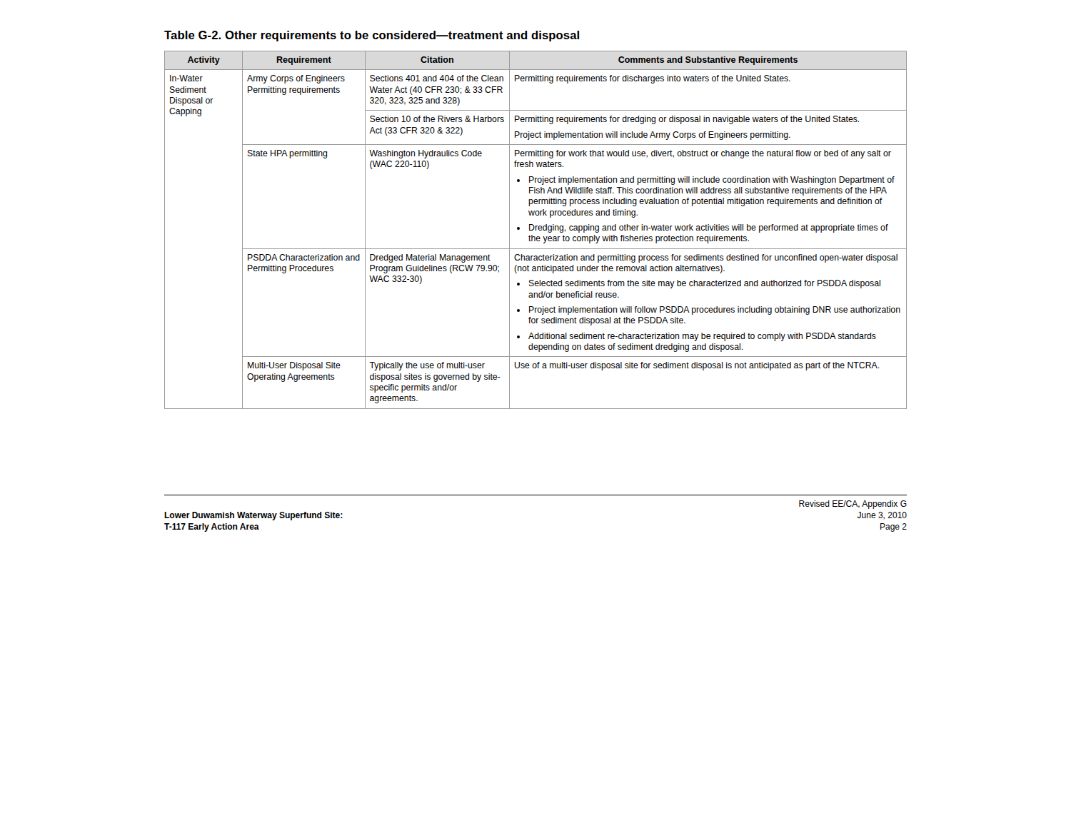Table G-2. Other requirements to be considered—treatment and disposal
| Activity | Requirement | Citation | Comments and Substantive Requirements |
| --- | --- | --- | --- |
| In-Water Sediment Disposal or Capping | Army Corps of Engineers Permitting requirements | Sections 401 and 404 of the Clean Water Act (40 CFR 230; & 33 CFR 320, 323, 325 and 328) | Permitting requirements for discharges into waters of the United States. |
| Section 10 of the Rivers & Harbors Act (33 CFR 320 & 322) | Permitting requirements for dredging or disposal in navigable waters of the United States. Project implementation will include Army Corps of Engineers permitting. |
| State HPA permitting | Washington Hydraulics Code (WAC 220-110) | Permitting for work that would use, divert, obstruct or change the natural flow or bed of any salt or fresh waters. Project implementation and permitting will include coordination with Washington Department of Fish And Wildlife staff. This coordination will address all substantive requirements of the HPA permitting process including evaluation of potential mitigation requirements and definition of work procedures and timing. Dredging, capping and other in-water work activities will be performed at appropriate times of the year to comply with fisheries protection requirements. |
| PSDDA Characterization and Permitting Procedures | Dredged Material Management Program Guidelines (RCW 79.90; WAC 332-30) | Characterization and permitting process for sediments destined for unconfined open-water disposal (not anticipated under the removal action alternatives). Selected sediments from the site may be characterized and authorized for PSDDA disposal and/or beneficial reuse. Project implementation will follow PSDDA procedures including obtaining DNR use authorization for sediment disposal at the PSDDA site. Additional sediment re-characterization may be required to comply with PSDDA standards depending on dates of sediment dredging and disposal. |
| Multi-User Disposal Site Operating Agreements | Typically the use of multi-user disposal sites is governed by site-specific permits and/or agreements. | Use of a multi-user disposal site for sediment disposal is not anticipated as part of the NTCRA. |
Lower Duwamish Waterway Superfund Site:
T-117 Early Action Area
Revised EE/CA, Appendix G
June 3, 2010
Page 2